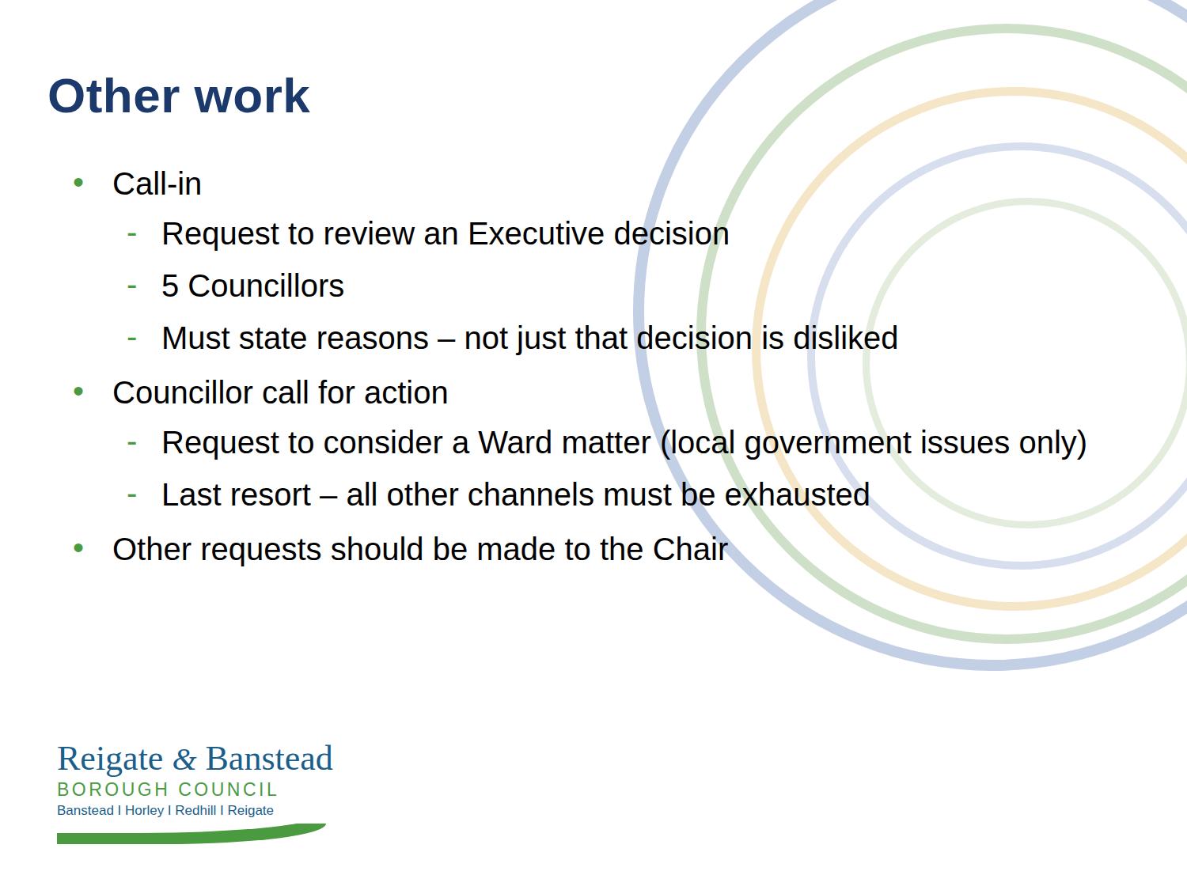Other work
Call-in
Request to review an Executive decision
5 Councillors
Must state reasons – not just that decision is disliked
Councillor call for action
Request to consider a Ward matter (local government issues only)
Last resort – all other channels must be exhausted
Other requests should be made to the Chair
Reigate & Banstead
BOROUGH COUNCIL
Banstead I Horley I Redhill I Reigate